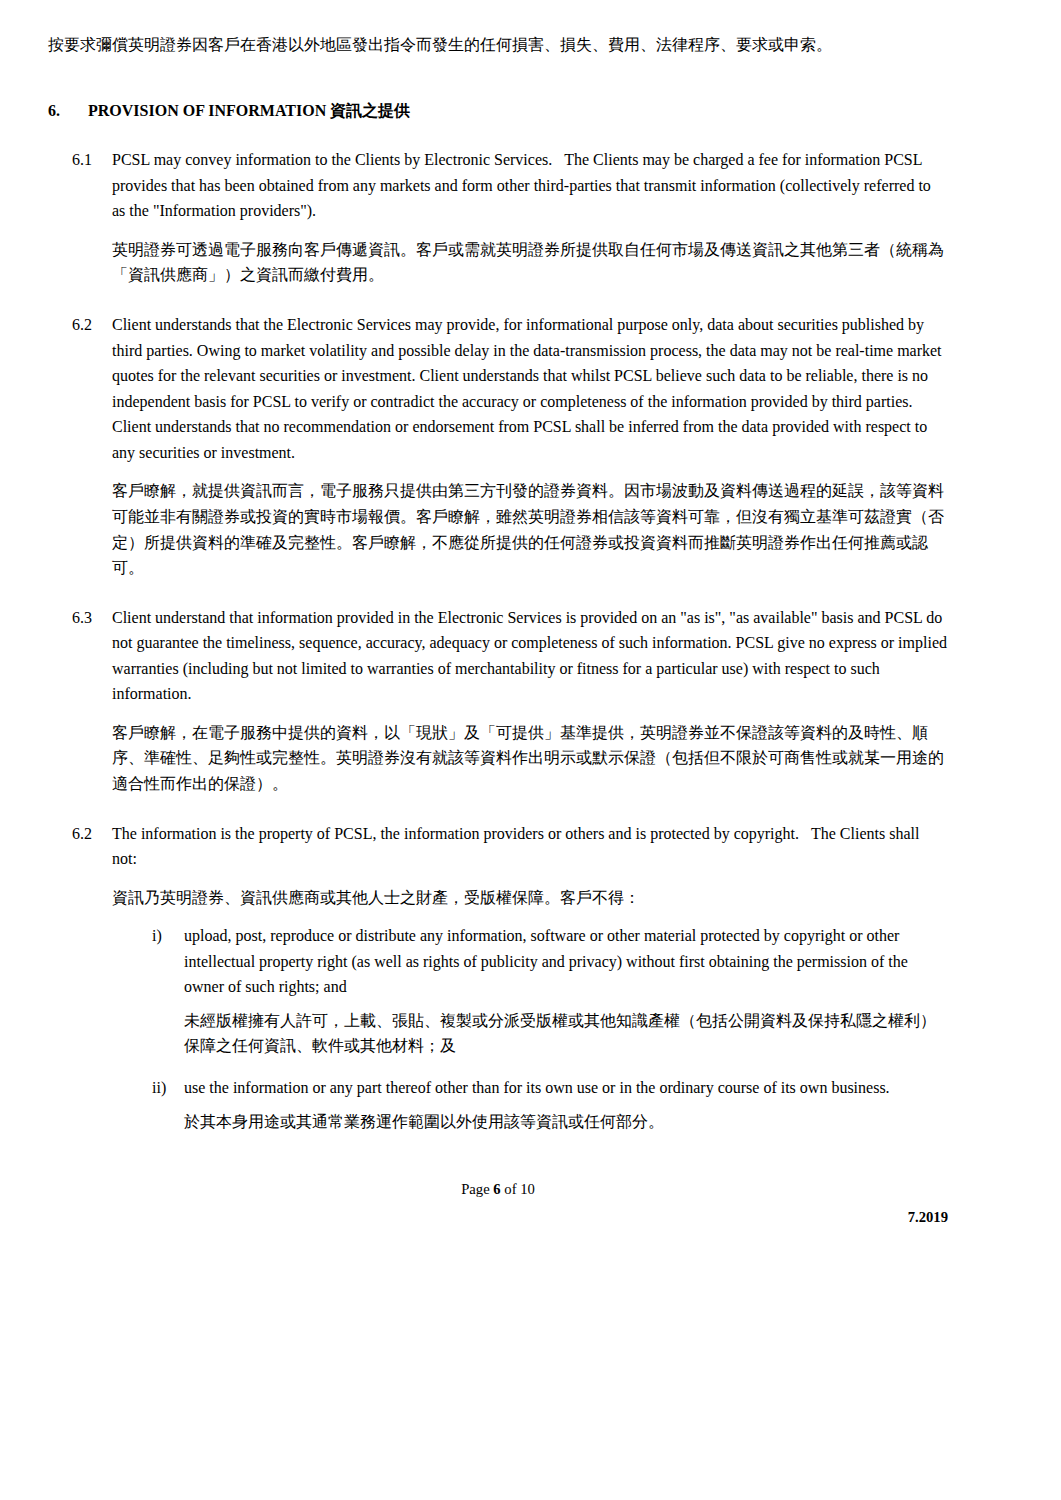按要求彌償英明證券因客戶在香港以外地區發出指令而發生的任何損害、損失、費用、法律程序、要求或申索。
6. PROVISION OF INFORMATION 資訊之提供
6.1
PCSL may convey information to the Clients by Electronic Services. The Clients may be charged a fee for information PCSL provides that has been obtained from any markets and form other third-parties that transmit information (collectively referred to as the "Information providers").
英明證券可透過電子服務向客戶傳遞資訊。客戶或需就英明證券所提供取自任何市場及傳送資訊之其他第三者（統稱為「資訊供應商」）之資訊而繳付費用。
6.2
Client understands that the Electronic Services may provide, for informational purpose only, data about securities published by third parties. Owing to market volatility and possible delay in the data-transmission process, the data may not be real-time market quotes for the relevant securities or investment. Client understands that whilst PCSL believe such data to be reliable, there is no independent basis for PCSL to verify or contradict the accuracy or completeness of the information provided by third parties. Client understands that no recommendation or endorsement from PCSL shall be inferred from the data provided with respect to any securities or investment.
客戶瞭解，就提供資訊而言，電子服務只提供由第三方刊發的證券資料。因市場波動及資料傳送過程的延誤，該等資料可能並非有關證券或投資的實時市場報價。客戶瞭解，雖然英明證券相信該等資料可靠，但沒有獨立基準可茲證實（否定）所提供資料的準確及完整性。客戶瞭解，不應從所提供的任何證券或投資資料而推斷英明證券作出任何推薦或認可。
6.3
Client understand that information provided in the Electronic Services is provided on an "as is", "as available" basis and PCSL do not guarantee the timeliness, sequence, accuracy, adequacy or completeness of such information. PCSL give no express or implied warranties (including but not limited to warranties of merchantability or fitness for a particular use) with respect to such information.
客戶瞭解，在電子服務中提供的資料，以「現狀」及「可提供」基準提供，英明證券並不保證該等資料的及時性、順序、準確性、足夠性或完整性。英明證券沒有就該等資料作出明示或默示保證（包括但不限於可商售性或就某一用途的適合性而作出的保證）。
6.2
The information is the property of PCSL, the information providers or others and is protected by copyright. The Clients shall not:
資訊乃英明證券、資訊供應商或其他人士之財產，受版權保障。客戶不得：
i)
upload, post, reproduce or distribute any information, software or other material protected by copyright or other intellectual property right (as well as rights of publicity and privacy) without first obtaining the permission of the owner of such rights; and
未經版權擁有人許可，上載、張貼、複製或分派受版權或其他知識產權（包括公開資料及保持私隱之權利）保障之任何資訊、軟件或其他材料；及
ii)
use the information or any part thereof other than for its own use or in the ordinary course of its own business.
於其本身用途或其通常業務運作範圍以外使用該等資訊或任何部分。
Page 6 of 10
7.2019